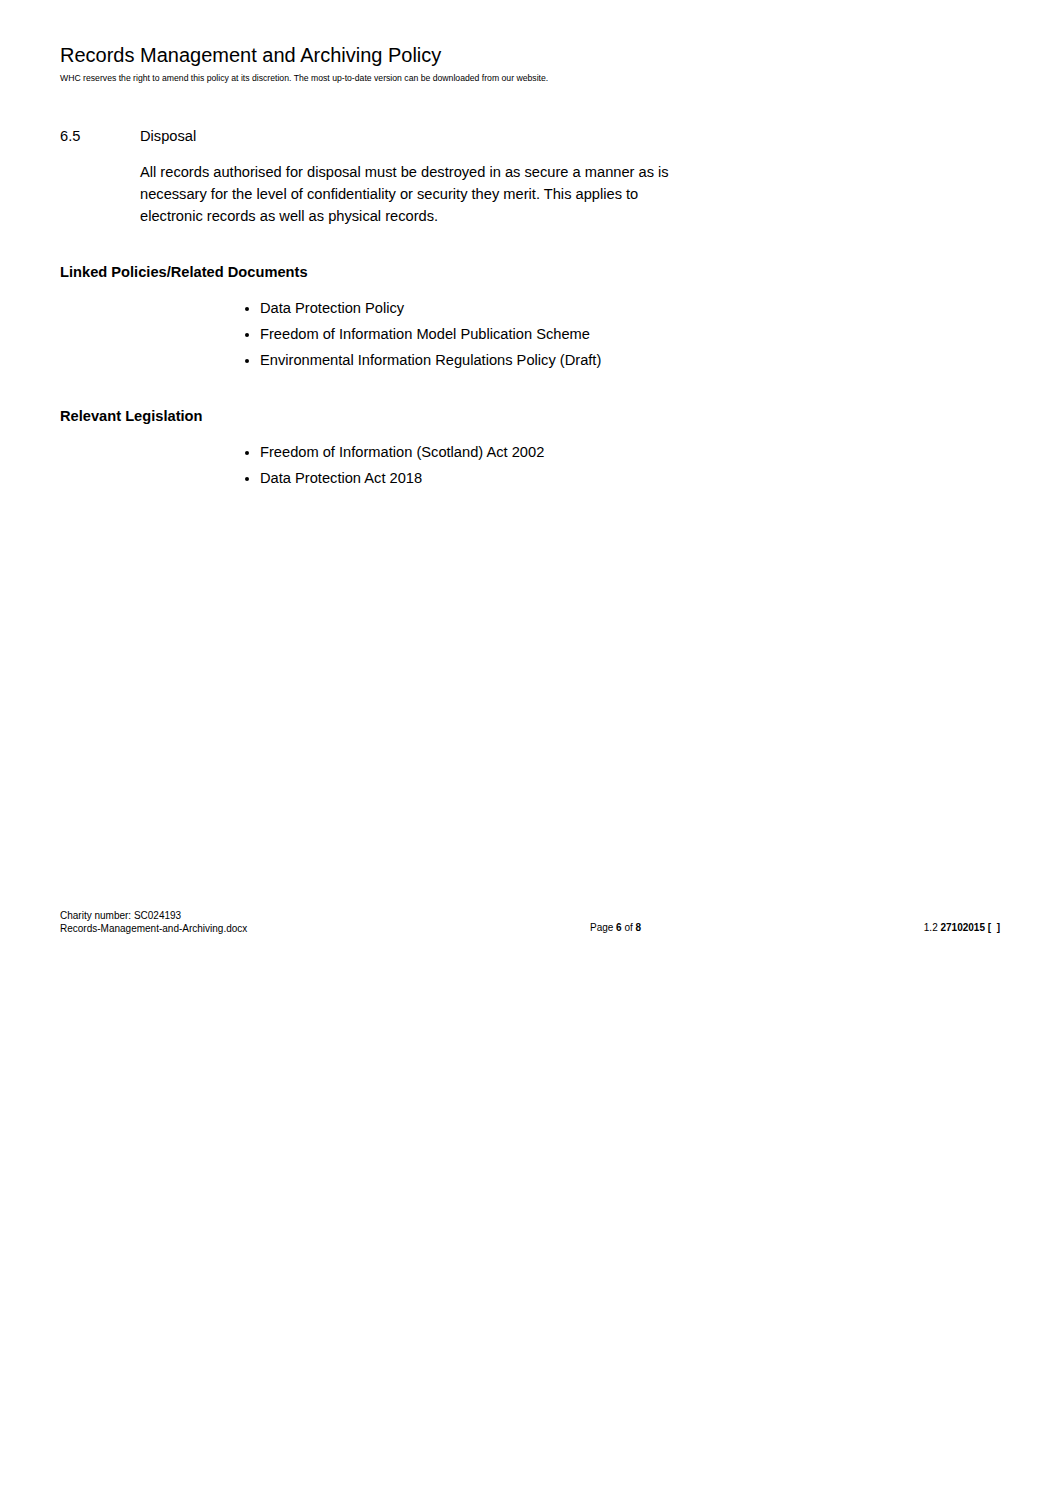Records Management and Archiving Policy
WHC reserves the right to amend this policy at its discretion. The most up-to-date version can be downloaded from our website.
6.5 Disposal
All records authorised for disposal must be destroyed in as secure a manner as is necessary for the level of confidentiality or security they merit. This applies to electronic records as well as physical records.
Linked Policies/Related Documents
Data Protection Policy
Freedom of Information Model Publication Scheme
Environmental Information Regulations Policy (Draft)
Relevant Legislation
Freedom of Information (Scotland) Act 2002
Data Protection Act 2018
Charity number: SC024193
Records-Management-and-Archiving.docx
Page 6 of 8
1.2 27102015 [ ]